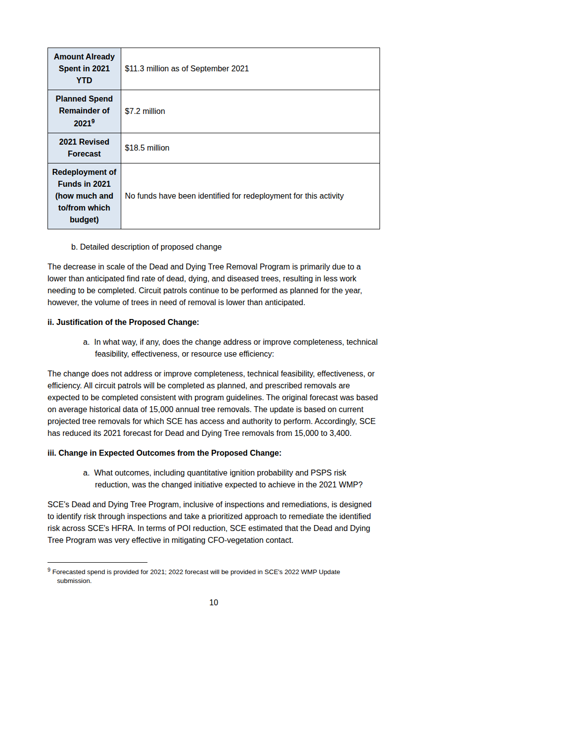| Amount Already Spent in 2021 YTD | $11.3 million as of September 2021 |
| Planned Spend Remainder of 2021 9 | $7.2 million |
| 2021 Revised Forecast | $18.5 million |
| Redeployment of Funds in 2021 (how much and to/from which budget) | No funds have been identified for redeployment for this activity |
b. Detailed description of proposed change
The decrease in scale of the Dead and Dying Tree Removal Program is primarily due to a lower than anticipated find rate of dead, dying, and diseased trees, resulting in less work needing to be completed. Circuit patrols continue to be performed as planned for the year, however, the volume of trees in need of removal is lower than anticipated.
ii. Justification of the Proposed Change:
a. In what way, if any, does the change address or improve completeness, technical feasibility, effectiveness, or resource use efficiency:
The change does not address or improve completeness, technical feasibility, effectiveness, or efficiency. All circuit patrols will be completed as planned, and prescribed removals are expected to be completed consistent with program guidelines. The original forecast was based on average historical data of 15,000 annual tree removals. The update is based on current projected tree removals for which SCE has access and authority to perform. Accordingly, SCE has reduced its 2021 forecast for Dead and Dying Tree removals from 15,000 to 3,400.
iii. Change in Expected Outcomes from the Proposed Change:
a. What outcomes, including quantitative ignition probability and PSPS risk reduction, was the changed initiative expected to achieve in the 2021 WMP?
SCE's Dead and Dying Tree Program, inclusive of inspections and remediations, is designed to identify risk through inspections and take a prioritized approach to remediate the identified risk across SCE's HFRA. In terms of POI reduction, SCE estimated that the Dead and Dying Tree Program was very effective in mitigating CFO-vegetation contact.
9 Forecasted spend is provided for 2021; 2022 forecast will be provided in SCE's 2022 WMP Update
submission.
10